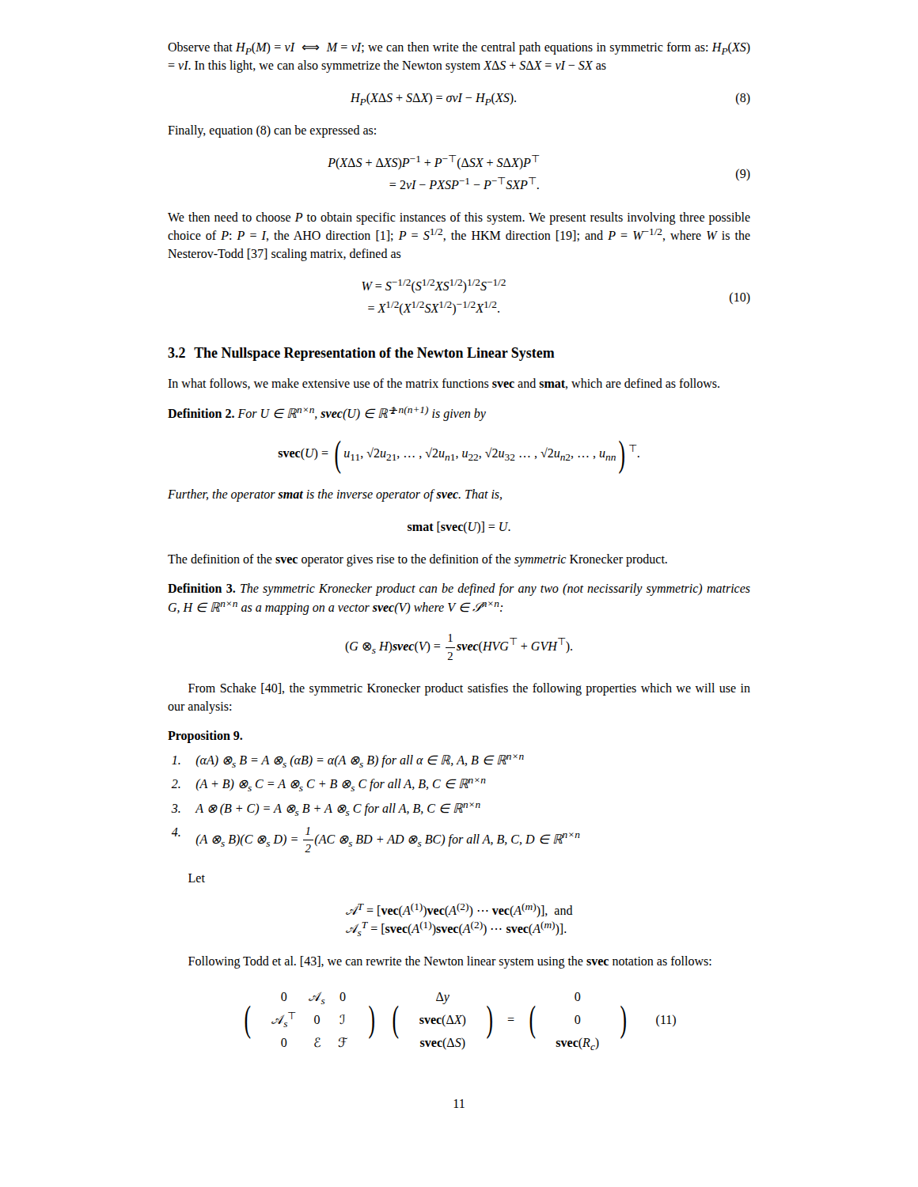Observe that HP(M) = νI ⟺ M = νI; we can then write the central path equations in symmetric form as: HP(XS) = νI. In this light, we can also symmetrize the Newton system XΔS + SΔX = νI − SX as
HP(XΔS + SΔX) = σνI − HP(XS).
(8)
Finally, equation (8) can be expressed as:
P(XΔS + ΔXS)P−1 + P−⊤(ΔSX + SΔX)P⊤
= 2νI − PXSP−1 − P−⊤SXP⊤.
(9)
We then need to choose P to obtain specific instances of this system. We present results involving three possible choice of P: P = I, the AHO direction [1]; P = S1/2, the HKM direction [19]; and P = W−1/2, where W is the Nesterov-Todd [37] scaling matrix, defined as
W = S−1/2(S1/2XS1/2)1/2S−1/2
= X1/2(X1/2SX1/2)−1/2X1/2.
(10)
3.2 The Nullspace Representation of the Newton Linear System
In what follows, we make extensive use of the matrix functions svec and smat, which are defined as follows.
Definition 2. For U ∈ ℝn×n, svec(U) ∈ ℝ12 n(n+1) is given by
svec(U) = (u11, √2u21, … , √2un1, u22, √2u32 … , √2un2, … , unn)⊤.
Further, the operator smat is the inverse operator of svec. That is,
smat [svec(U)] = U.
The definition of the svec operator gives rise to the definition of the symmetric Kronecker product.
Definition 3. The symmetric Kronecker product can be defined for any two (not necissarily symmetric) matrices G, H ∈ ℝn×n as a mapping on a vector svec(V) where V ∈ 𝒮n×n:
(G ⊗s H)svec(V) = 12 svec(HVG⊤ + GVH⊤).
From Schake [40], the symmetric Kronecker product satisfies the following properties which we will use in our analysis:
Proposition 9.
(αA) ⊗s B = A ⊗s (αB) = α(A ⊗s B) for all α ∈ ℝ, A, B ∈ ℝn×n
(A + B) ⊗s C = A ⊗s C + B ⊗s C for all A, B, C ∈ ℝn×n
A ⊗ (B + C) = A ⊗s B + A ⊗s C for all A, B, C ∈ ℝn×n
(A ⊗s B)(C ⊗s D) = 12(AC ⊗s BD + AD ⊗s BC) for all A, B, C, D ∈ ℝn×n
Let
𝒜T = [vec(A(1))vec(A(2)) ⋯ vec(A(m))], and
𝒜sT = [svec(A(1))svec(A(2)) ⋯ svec(A(m))].
Following Todd et al. [43], we can rewrite the Newton linear system using the svec notation as follows:
(
| 0 | 𝒜 s | 0 |
| 𝒜 s ⊤ | 0 | ℐ |
| 0 | ℰ | ℱ |
) (
| Δ y |
| svec (Δ X ) |
| svec (Δ S ) |
) = (
| 0 |
| 0 |
| svec ( R c ) |
) (11)
11